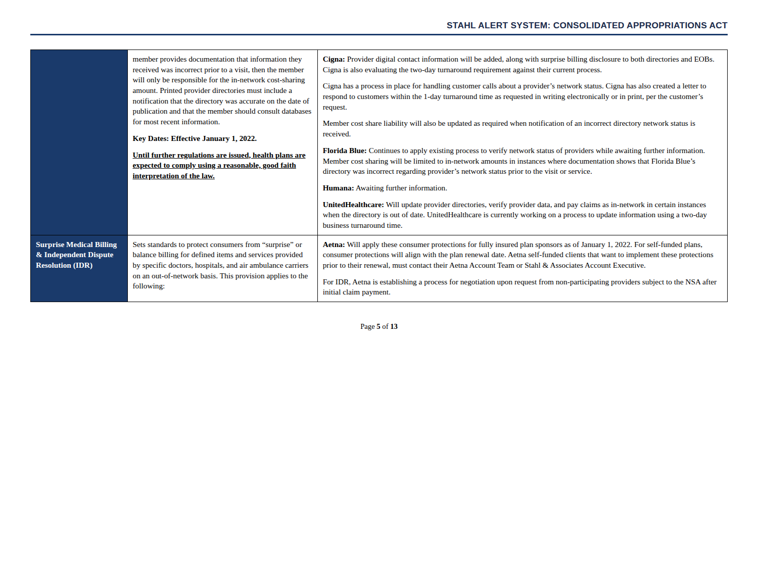STAHL ALERT SYSTEM: CONSOLIDATED APPROPRIATIONS ACT
| | member provides documentation that information they received was incorrect prior to a visit, then the member will only be responsible for the in-network cost-sharing amount. Printed provider directories must include a notification that the directory was accurate on the date of publication and that the member should consult databases for most recent information. Key Dates: Effective January 1, 2022. Until further regulations are issued, health plans are expected to comply using a reasonable, good faith interpretation of the law. | Cigna: Provider digital contact information will be added, along with surprise billing disclosure to both directories and EOBs. Cigna is also evaluating the two-day turnaround requirement against their current process. Cigna has a process in place for handling customer calls about a provider’s network status. Cigna has also created a letter to respond to customers within the 1-day turnaround time as requested in writing electronically or in print, per the customer’s request. Member cost share liability will also be updated as required when notification of an incorrect directory network status is received. Florida Blue: Continues to apply existing process to verify network status of providers while awaiting further information. Member cost sharing will be limited to in-network amounts in instances where documentation shows that Florida Blue’s directory was incorrect regarding provider’s network status prior to the visit or service. Humana: Awaiting further information. UnitedHealthcare: Will update provider directories, verify provider data, and pay claims as in-network in certain instances when the directory is out of date. UnitedHealthcare is currently working on a process to update information using a two-day business turnaround time. |
| Surprise Medical Billing & Independent Dispute Resolution (IDR) | Sets standards to protect consumers from “surprise” or balance billing for defined items and services provided by specific doctors, hospitals, and air ambulance carriers on an out-of-network basis. This provision applies to the following: | Aetna: Will apply these consumer protections for fully insured plan sponsors as of January 1, 2022. For self-funded plans, consumer protections will align with the plan renewal date. Aetna self-funded clients that want to implement these protections prior to their renewal, must contact their Aetna Account Team or Stahl & Associates Account Executive. For IDR, Aetna is establishing a process for negotiation upon request from non-participating providers subject to the NSA after initial claim payment. |
Page 5 of 13